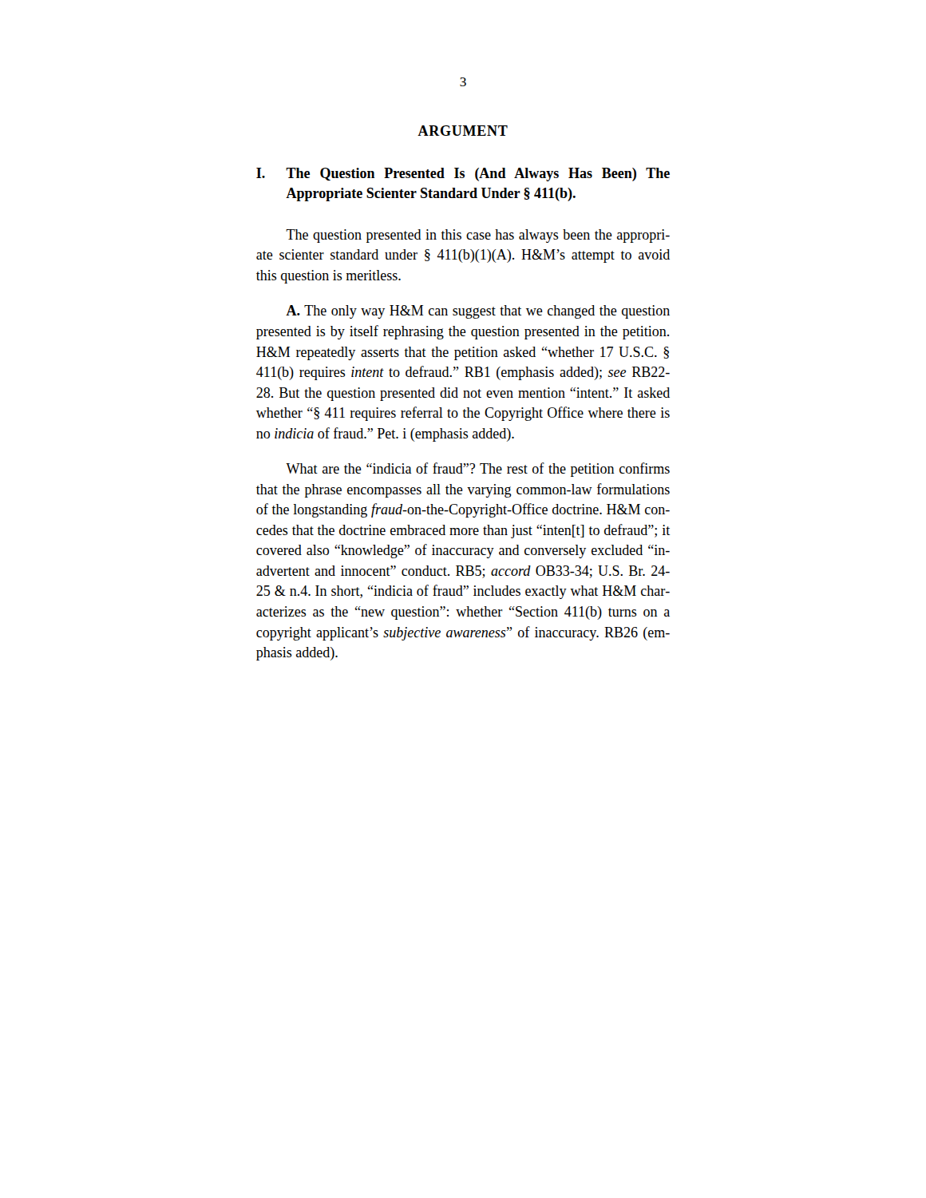3
ARGUMENT
I.
The Question Presented Is (And Always Has Been) The Appropriate Scienter Standard Under § 411(b).
The question presented in this case has always been the appropriate scienter standard under § 411(b)(1)(A). H&M’s attempt to avoid this question is meritless.
A. The only way H&M can suggest that we changed the question presented is by itself rephrasing the question presented in the petition. H&M repeatedly asserts that the petition asked “whether 17 U.S.C. § 411(b) requires intent to defraud.” RB1 (emphasis added); see RB22-28. But the question presented did not even mention “intent.” It asked whether “§ 411 requires referral to the Copyright Office where there is no indicia of fraud.” Pet. i (emphasis added).
What are the “indicia of fraud”? The rest of the petition confirms that the phrase encompasses all the varying common-law formulations of the longstanding fraud-on-the-Copyright-Office doctrine. H&M concedes that the doctrine embraced more than just “inten[t] to defraud”; it covered also “knowledge” of inaccuracy and conversely excluded “inadvertent and innocent” conduct. RB5; accord OB33-34; U.S. Br. 24-25 & n.4. In short, “indicia of fraud” includes exactly what H&M characterizes as the “new question”: whether “Section 411(b) turns on a copyright applicant’s subjective awareness” of inaccuracy. RB26 (emphasis added).